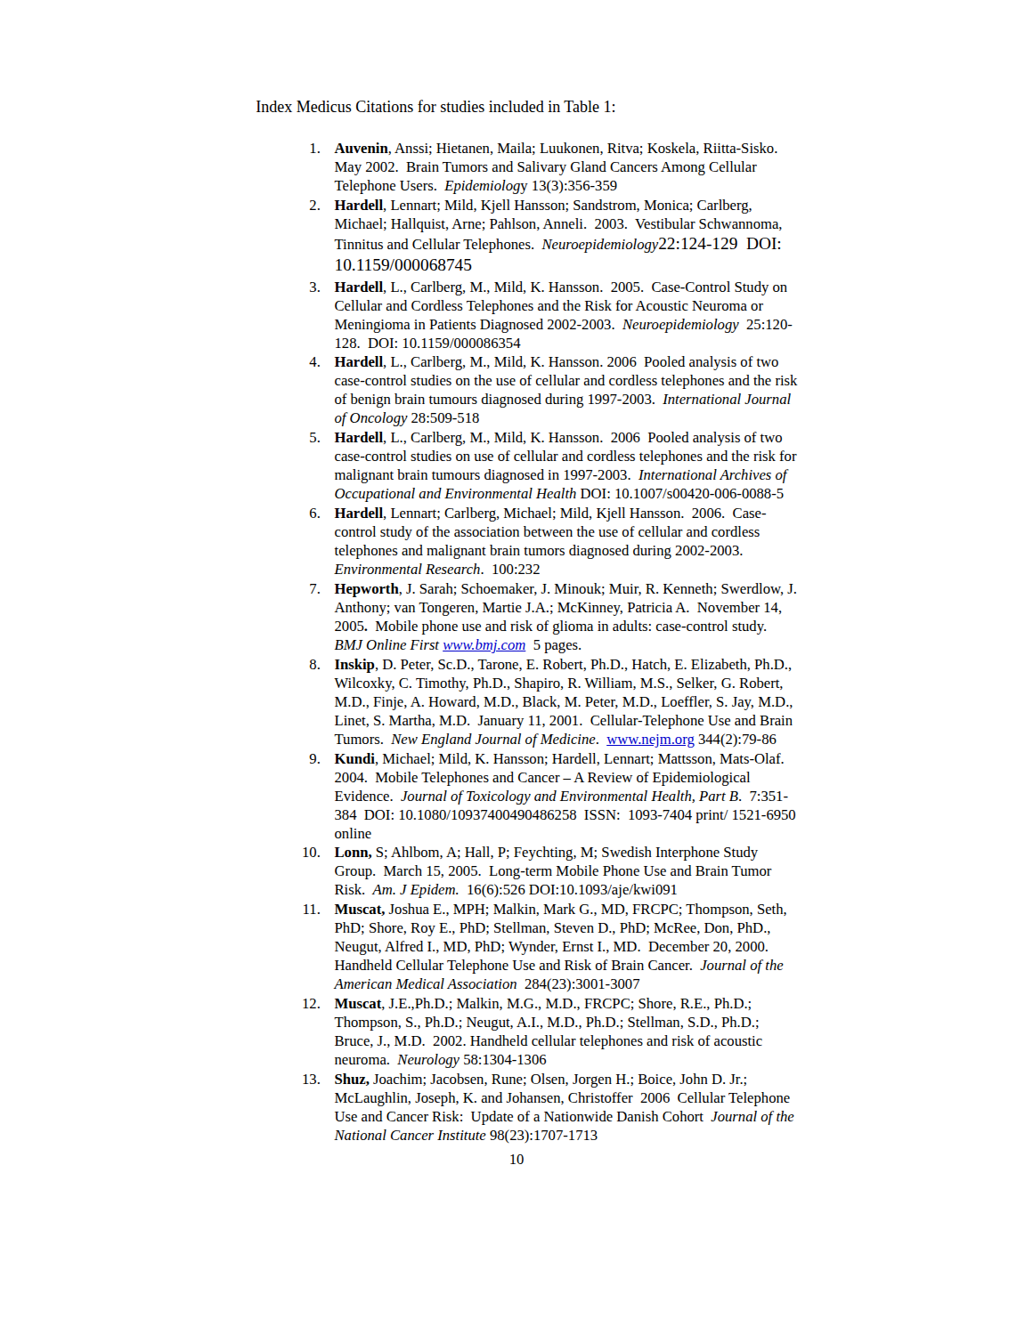Index Medicus Citations for studies included in Table 1:
Auvenin, Anssi; Hietanen, Maila; Luukonen, Ritva; Koskela, Riitta-Sisko. May 2002. Brain Tumors and Salivary Gland Cancers Among Cellular Telephone Users. Epidemiology 13(3):356-359
Hardell, Lennart; Mild, Kjell Hansson; Sandstrom, Monica; Carlberg, Michael; Hallquist, Arne; Pahlson, Anneli. 2003. Vestibular Schwannoma, Tinnitus and Cellular Telephones. Neuroepidemiology 22:124-129 DOI: 10.1159/000068745
Hardell, L., Carlberg, M., Mild, K. Hansson. 2005. Case-Control Study on Cellular and Cordless Telephones and the Risk for Acoustic Neuroma or Meningioma in Patients Diagnosed 2002-2003. Neuroepidemiology 25:120-128. DOI: 10.1159/000086354
Hardell, L., Carlberg, M., Mild, K. Hansson. 2006 Pooled analysis of two case-control studies on the use of cellular and cordless telephones and the risk of benign brain tumours diagnosed during 1997-2003. International Journal of Oncology 28:509-518
Hardell, L., Carlberg, M., Mild, K. Hansson. 2006 Pooled analysis of two case-control studies on use of cellular and cordless telephones and the risk for malignant brain tumours diagnosed in 1997-2003. International Archives of Occupational and Environmental Health DOI: 10.1007/s00420-006-0088-5
Hardell, Lennart; Carlberg, Michael; Mild, Kjell Hansson. 2006. Case-control study of the association between the use of cellular and cordless telephones and malignant brain tumors diagnosed during 2002-2003. Environmental Research. 100:232
Hepworth, J. Sarah; Schoemaker, J. Minouk; Muir, R. Kenneth; Swerdlow, J. Anthony; van Tongeren, Martie J.A.; McKinney, Patricia A. November 14, 2005. Mobile phone use and risk of glioma in adults: case-control study. BMJ Online First www.bmj.com 5 pages.
Inskip, D. Peter, Sc.D., Tarone, E. Robert, Ph.D., Hatch, E. Elizabeth, Ph.D., Wilcoxky, C. Timothy, Ph.D., Shapiro, R. William, M.S., Selker, G. Robert, M.D., Finje, A. Howard, M.D., Black, M. Peter, M.D., Loeffler, S. Jay, M.D., Linet, S. Martha, M.D. January 11, 2001. Cellular-Telephone Use and Brain Tumors. New England Journal of Medicine. www.nejm.org 344(2):79-86
Kundi, Michael; Mild, K. Hansson; Hardell, Lennart; Mattsson, Mats-Olaf. 2004. Mobile Telephones and Cancer – A Review of Epidemiological Evidence. Journal of Toxicology and Environmental Health, Part B. 7:351-384 DOI: 10.1080/10937400490486258 ISSN: 1093-7404 print/ 1521-6950 online
Lonn, S; Ahlbom, A; Hall, P; Feychting, M; Swedish Interphone Study Group. March 15, 2005. Long-term Mobile Phone Use and Brain Tumor Risk. Am. J Epidem. 16(6):526 DOI:10.1093/aje/kwi091
Muscat, Joshua E., MPH; Malkin, Mark G., MD, FRCPC; Thompson, Seth, PhD; Shore, Roy E., PhD; Stellman, Steven D., PhD; McRee, Don, PhD., Neugut, Alfred I., MD, PhD; Wynder, Ernst I., MD. December 20, 2000. Handheld Cellular Telephone Use and Risk of Brain Cancer. Journal of the American Medical Association 284(23):3001-3007
Muscat, J.E.,Ph.D.; Malkin, M.G., M.D., FRCPC; Shore, R.E., Ph.D.; Thompson, S., Ph.D.; Neugut, A.I., M.D., Ph.D.; Stellman, S.D., Ph.D.; Bruce, J., M.D. 2002. Handheld cellular telephones and risk of acoustic neuroma. Neurology 58:1304-1306
Shuz, Joachim; Jacobsen, Rune; Olsen, Jorgen H.; Boice, John D. Jr.; McLaughlin, Joseph, K. and Johansen, Christoffer 2006 Cellular Telephone Use and Cancer Risk: Update of a Nationwide Danish Cohort Journal of the National Cancer Institute 98(23):1707-1713
10